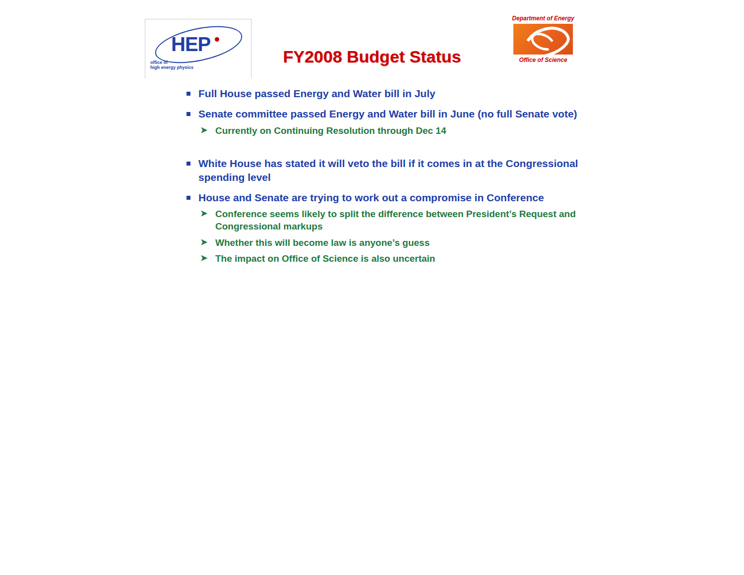HEP
office of
high energy physics
Department of Energy
Office of Science
FY2008 Budget Status
Full House passed Energy and Water bill in July
Senate committee passed Energy and Water bill in June (no full Senate vote)
Currently on Continuing Resolution through Dec 14
White House has stated it will veto the bill if it comes in at the Congressional spending level
House and Senate are trying to work out a compromise in Conference
Conference seems likely to split the difference between President’s Request and Congressional markups
Whether this will become law is anyone’s guess
The impact on Office of Science is also uncertain